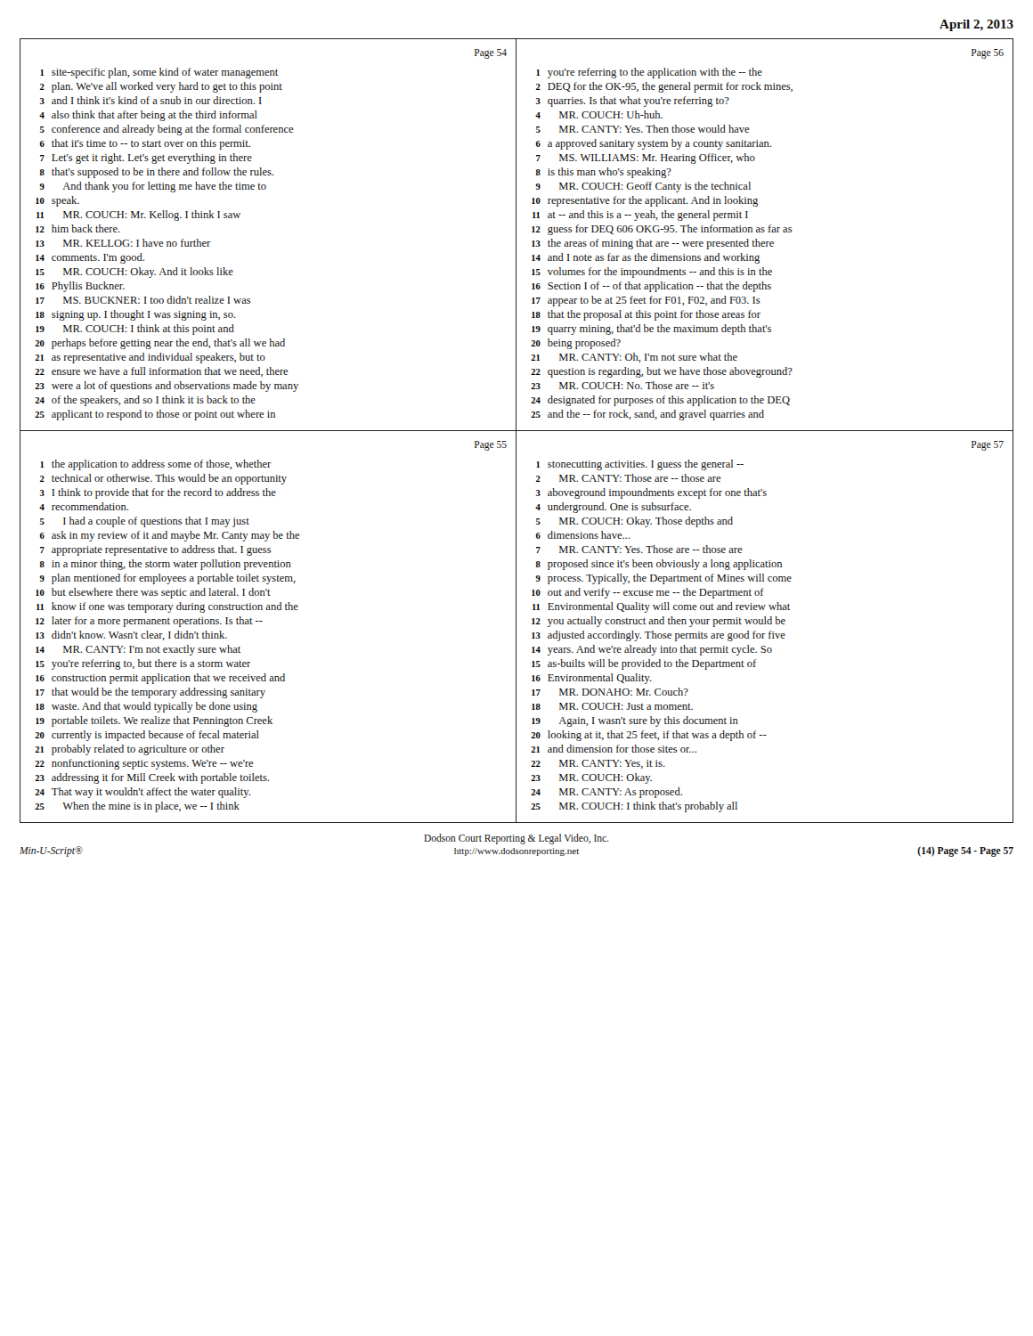April 2, 2013
Page 54
site-specific plan, some kind of water management
plan. We've all worked very hard to get to this point
and I think it's kind of a snub in our direction. I
also think that after being at the third informal
conference and already being at the formal conference
that it's time to -- to start over on this permit.
Let's get it right. Let's get everything in there
that's supposed to be in there and follow the rules.
And thank you for letting me have the time to
speak.
MR. COUCH: Mr. Kellog. I think I saw
him back there.
MR. KELLOG: I have no further
comments. I'm good.
MR. COUCH: Okay. And it looks like
Phyllis Buckner.
MS. BUCKNER: I too didn't realize I was
signing up. I thought I was signing in, so.
MR. COUCH: I think at this point and
perhaps before getting near the end, that's all we had
as representative and individual speakers, but to
ensure we have a full information that we need, there
were a lot of questions and observations made by many
of the speakers, and so I think it is back to the
applicant to respond to those or point out where in
Page 56
you're referring to the application with the -- the
DEQ for the OK-95, the general permit for rock mines,
quarries. Is that what you're referring to?
MR. COUCH: Uh-huh.
MR. CANTY: Yes. Then those would have
a approved sanitary system by a county sanitarian.
MS. WILLIAMS: Mr. Hearing Officer, who
is this man who's speaking?
MR. COUCH: Geoff Canty is the technical
representative for the applicant. And in looking
at -- and this is a -- yeah, the general permit I
guess for DEQ 606 OKG-95. The information as far as
the areas of mining that are -- were presented there
and I note as far as the dimensions and working
volumes for the impoundments -- and this is in the
Section I of -- of that application -- that the depths
appear to be at 25 feet for F01, F02, and F03. Is
that the proposal at this point for those areas for
quarry mining, that'd be the maximum depth that's
being proposed?
MR. CANTY: Oh, I'm not sure what the
question is regarding, but we have those aboveground?
MR. COUCH: No. Those are -- it's
designated for purposes of this application to the DEQ
and the -- for rock, sand, and gravel quarries and
Page 55
the application to address some of those, whether
technical or otherwise. This would be an opportunity
I think to provide that for the record to address the
recommendation.
I had a couple of questions that I may just
ask in my review of it and maybe Mr. Canty may be the
appropriate representative to address that. I guess
in a minor thing, the storm water pollution prevention
plan mentioned for employees a portable toilet system,
but elsewhere there was septic and lateral. I don't
know if one was temporary during construction and the
later for a more permanent operations. Is that --
didn't know. Wasn't clear, I didn't think.
MR. CANTY: I'm not exactly sure what
you're referring to, but there is a storm water
construction permit application that we received and
that would be the temporary addressing sanitary
waste. And that would typically be done using
portable toilets. We realize that Pennington Creek
currently is impacted because of fecal material
probably related to agriculture or other
nonfunctioning septic systems. We're -- we're
addressing it for Mill Creek with portable toilets.
That way it wouldn't affect the water quality.
When the mine is in place, we -- I think
Page 57
stonecutting activities. I guess the general --
MR. CANTY: Those are -- those are
aboveground impoundments except for one that's
underground. One is subsurface.
MR. COUCH: Okay. Those depths and
dimensions have...
MR. CANTY: Yes. Those are -- those are
proposed since it's been obviously a long application
process. Typically, the Department of Mines will come
out and verify -- excuse me -- the Department of
Environmental Quality will come out and review what
you actually construct and then your permit would be
adjusted accordingly. Those permits are good for five
years. And we're already into that permit cycle. So
as-builts will be provided to the Department of
Environmental Quality.
MR. DONAHO: Mr. Couch?
MR. COUCH: Just a moment.
Again, I wasn't sure by this document in
looking at it, that 25 feet, if that was a depth of --
and dimension for those sites or...
MR. CANTY: Yes, it is.
MR. COUCH: Okay.
MR. CANTY: As proposed.
MR. COUCH: I think that's probably all
Min-U-Script®
Dodson Court Reporting & Legal Video, Inc.
http://www.dodsonreporting.net
(14) Page 54 - Page 57